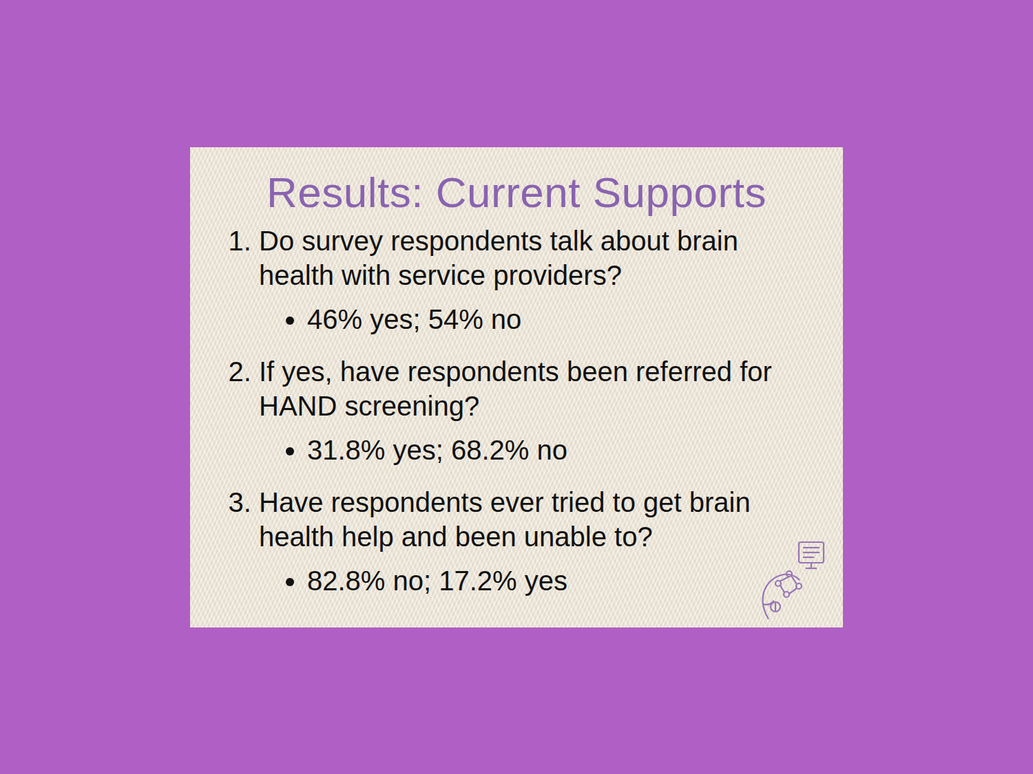Results: Current Supports
Do survey respondents talk about brain health with service providers?
46% yes; 54% no
If yes, have respondents been referred for HAND screening?
31.8% yes; 68.2% no
Have respondents ever tried to get brain health help and been unable to?
82.8% no; 17.2% yes